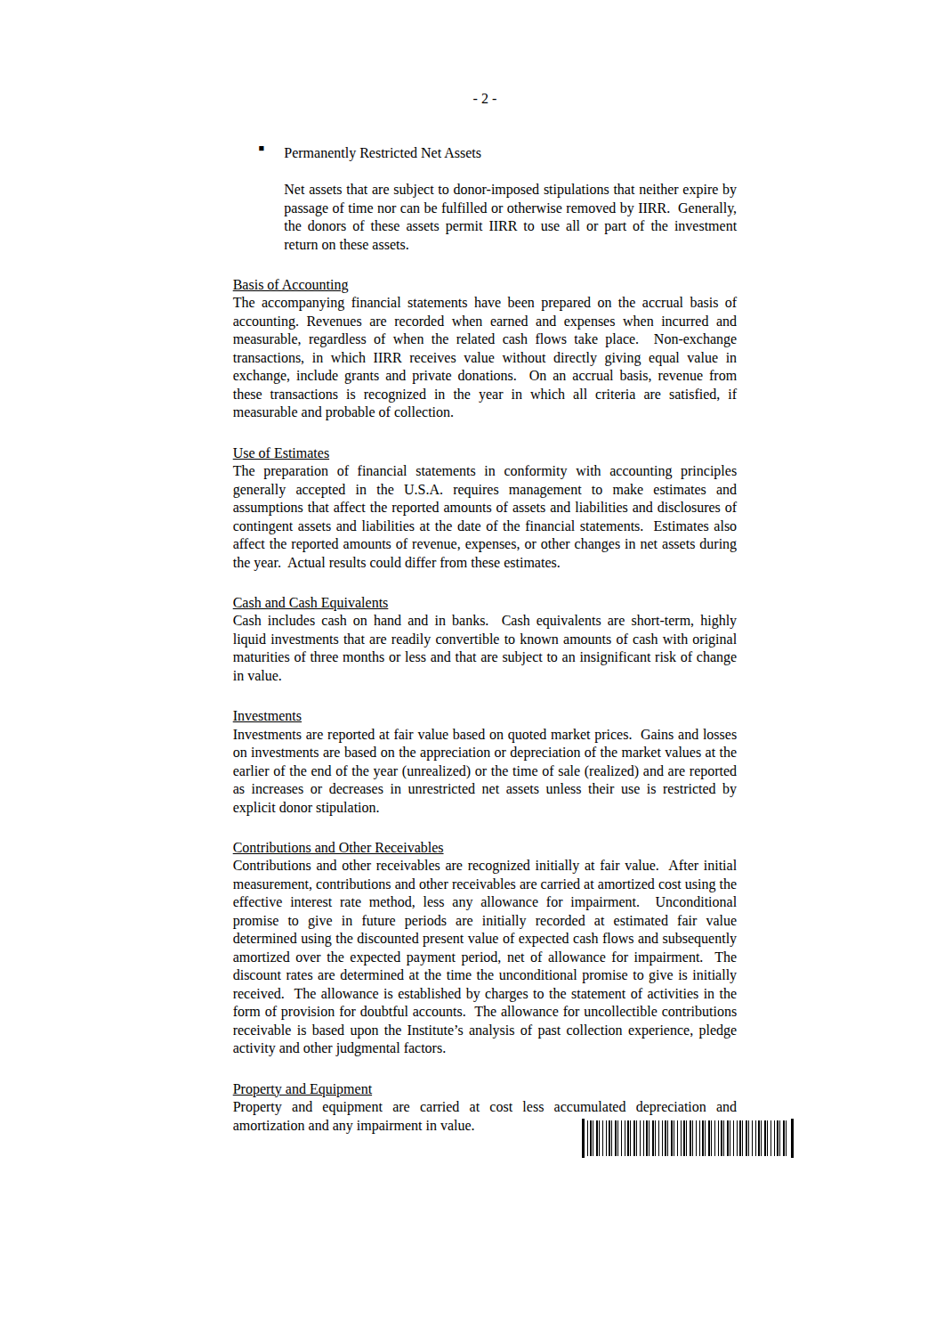- 2 -
■
Permanently Restricted Net Assets
Net assets that are subject to donor-imposed stipulations that neither expire by passage of time nor can be fulfilled or otherwise removed by IIRR. Generally, the donors of these assets permit IIRR to use all or part of the investment return on these assets.
Basis of Accounting
The accompanying financial statements have been prepared on the accrual basis of accounting. Revenues are recorded when earned and expenses when incurred and measurable, regardless of when the related cash flows take place. Non-exchange transactions, in which IIRR receives value without directly giving equal value in exchange, include grants and private donations. On an accrual basis, revenue from these transactions is recognized in the year in which all criteria are satisfied, if measurable and probable of collection.
Use of Estimates
The preparation of financial statements in conformity with accounting principles generally accepted in the U.S.A. requires management to make estimates and assumptions that affect the reported amounts of assets and liabilities and disclosures of contingent assets and liabilities at the date of the financial statements. Estimates also affect the reported amounts of revenue, expenses, or other changes in net assets during the year. Actual results could differ from these estimates.
Cash and Cash Equivalents
Cash includes cash on hand and in banks. Cash equivalents are short-term, highly liquid investments that are readily convertible to known amounts of cash with original maturities of three months or less and that are subject to an insignificant risk of change in value.
Investments
Investments are reported at fair value based on quoted market prices. Gains and losses on investments are based on the appreciation or depreciation of the market values at the earlier of the end of the year (unrealized) or the time of sale (realized) and are reported as increases or decreases in unrestricted net assets unless their use is restricted by explicit donor stipulation.
Contributions and Other Receivables
Contributions and other receivables are recognized initially at fair value. After initial measurement, contributions and other receivables are carried at amortized cost using the effective interest rate method, less any allowance for impairment. Unconditional promise to give in future periods are initially recorded at estimated fair value determined using the discounted present value of expected cash flows and subsequently amortized over the expected payment period, net of allowance for impairment. The discount rates are determined at the time the unconditional promise to give is initially received. The allowance is established by charges to the statement of activities in the form of provision for doubtful accounts. The allowance for uncollectible contributions receivable is based upon the Institute’s analysis of past collection experience, pledge activity and other judgmental factors.
Property and Equipment
Property and equipment are carried at cost less accumulated depreciation and amortization and any impairment in value.